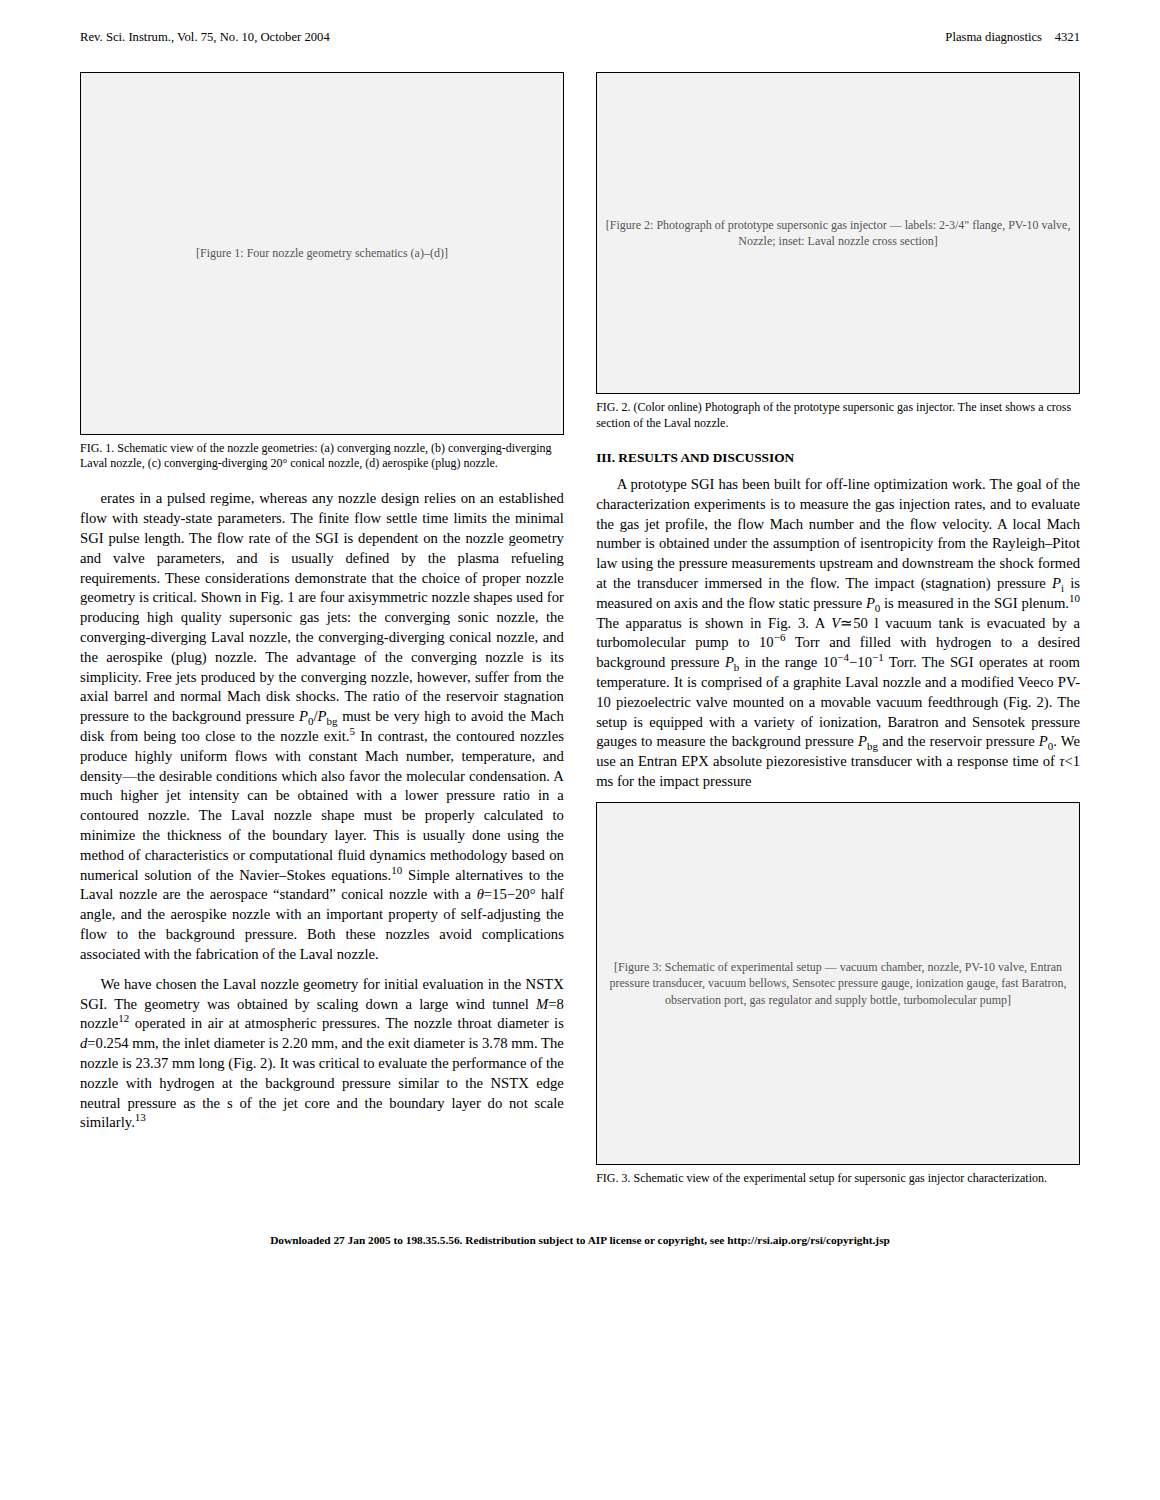Rev. Sci. Instrum., Vol. 75, No. 10, October 2004
Plasma diagnostics 4321
[Figure 1: Four nozzle geometry schematics (a)–(d)]
FIG. 1. Schematic view of the nozzle geometries: (a) converging nozzle, (b) converging-diverging Laval nozzle, (c) converging-diverging 20° conical nozzle, (d) aerospike (plug) nozzle.
erates in a pulsed regime, whereas any nozzle design relies on an established flow with steady-state parameters. The finite flow settle time limits the minimal SGI pulse length. The flow rate of the SGI is dependent on the nozzle geometry and valve parameters, and is usually defined by the plasma refueling requirements. These considerations demonstrate that the choice of proper nozzle geometry is critical. Shown in Fig. 1 are four axisymmetric nozzle shapes used for producing high quality supersonic gas jets: the converging sonic nozzle, the converging-diverging Laval nozzle, the converging-diverging conical nozzle, and the aerospike (plug) nozzle. The advantage of the converging nozzle is its simplicity. Free jets produced by the converging nozzle, however, suffer from the axial barrel and normal Mach disk shocks. The ratio of the reservoir stagnation pressure to the background pressure P0/Pbg must be very high to avoid the Mach disk from being too close to the nozzle exit.5 In contrast, the contoured nozzles produce highly uniform flows with constant Mach number, temperature, and density—the desirable conditions which also favor the molecular condensation. A much higher jet intensity can be obtained with a lower pressure ratio in a contoured nozzle. The Laval nozzle shape must be properly calculated to minimize the thickness of the boundary layer. This is usually done using the method of characteristics or computational fluid dynamics methodology based on numerical solution of the Navier–Stokes equations.10 Simple alternatives to the Laval nozzle are the aerospace “standard” conical nozzle with a θ=15−20° half angle, and the aerospike nozzle with an important property of self-adjusting the flow to the background pressure. Both these nozzles avoid complications associated with the fabrication of the Laval nozzle.
We have chosen the Laval nozzle geometry for initial evaluation in the NSTX SGI. The geometry was obtained by scaling down a large wind tunnel M=8 nozzle12 operated in air at atmospheric pressures. The nozzle throat diameter is d=0.254 mm, the inlet diameter is 2.20 mm, and the exit diameter is 3.78 mm. The nozzle is 23.37 mm long (Fig. 2). It was critical to evaluate the performance of the nozzle with hydrogen at the background pressure similar to the NSTX edge neutral pressure as the s of the jet core and the boundary layer do not scale similarly.13
[Figure 2: Photograph of prototype supersonic gas injector — labels: 2-3/4" flange, PV-10 valve, Nozzle; inset: Laval nozzle cross section]
FIG. 2. (Color online) Photograph of the prototype supersonic gas injector. The inset shows a cross section of the Laval nozzle.
III. Results and Discussion
A prototype SGI has been built for off-line optimization work. The goal of the characterization experiments is to measure the gas injection rates, and to evaluate the gas jet profile, the flow Mach number and the flow velocity. A local Mach number is obtained under the assumption of isentropicity from the Rayleigh–Pitot law using the pressure measurements upstream and downstream the shock formed at the transducer immersed in the flow. The impact (stagnation) pressure Pi is measured on axis and the flow static pressure P0 is measured in the SGI plenum.10 The apparatus is shown in Fig. 3. A V≃50 l vacuum tank is evacuated by a turbomolecular pump to 10−6 Torr and filled with hydrogen to a desired background pressure Pb in the range 10−4−10−1 Torr. The SGI operates at room temperature. It is comprised of a graphite Laval nozzle and a modified Veeco PV-10 piezoelectric valve mounted on a movable vacuum feedthrough (Fig. 2). The setup is equipped with a variety of ionization, Baratron and Sensotek pressure gauges to measure the background pressure Pbg and the reservoir pressure P0. We use an Entran EPX absolute piezoresistive transducer with a response time of τ<1 ms for the impact pressure
[Figure 3: Schematic of experimental setup — vacuum chamber, nozzle, PV-10 valve, Entran pressure transducer, vacuum bellows, Sensotec pressure gauge, ionization gauge, fast Baratron, observation port, gas regulator and supply bottle, turbomolecular pump]
FIG. 3. Schematic view of the experimental setup for supersonic gas injector characterization.
Downloaded 27 Jan 2005 to 198.35.5.56. Redistribution subject to AIP license or copyright, see http://rsi.aip.org/rsi/copyright.jsp